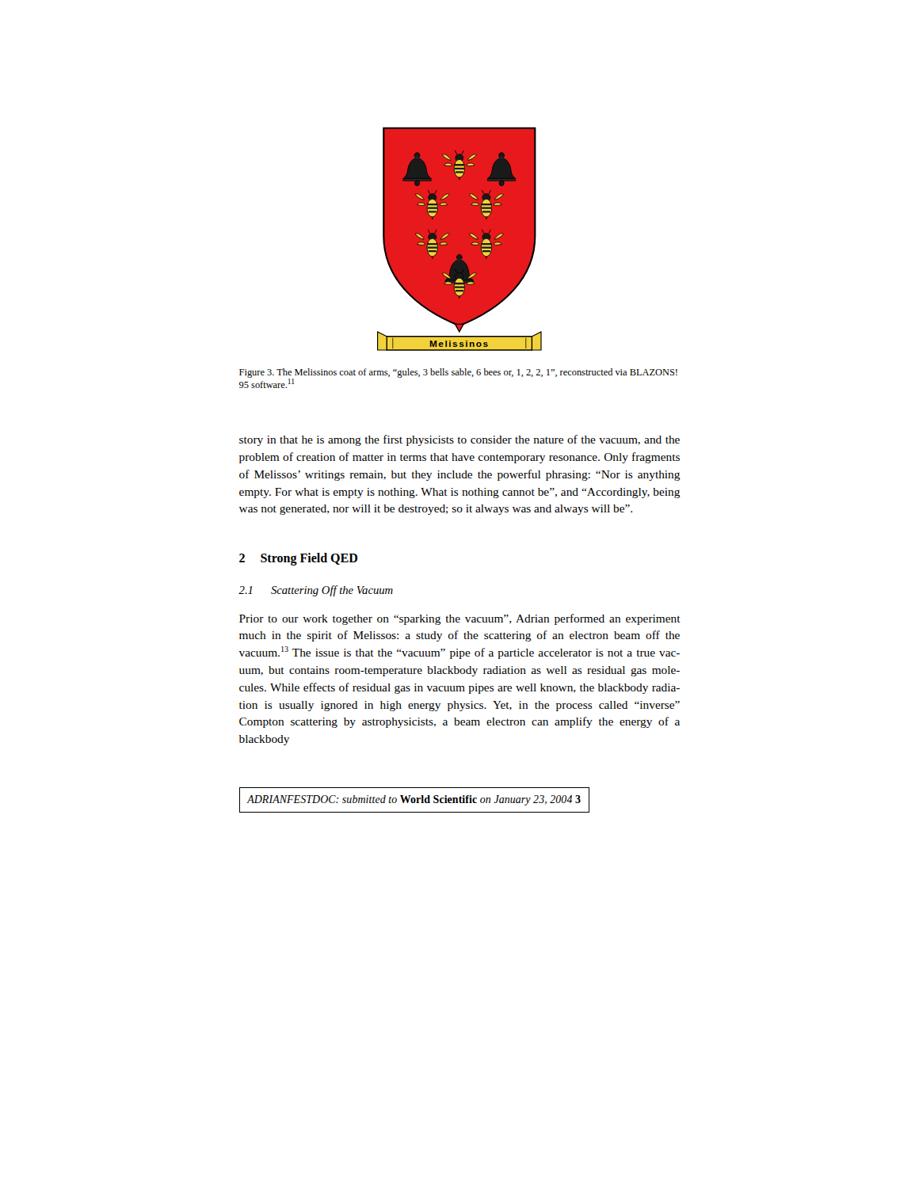Melissinos
Figure 3. The Melissinos coat of arms, “gules, 3 bells sable, 6 bees or, 1, 2, 2, 1”, reconstructed via BLAZONS! 95 software.11
story in that he is among the first physicists to consider the nature of the vacuum, and the problem of creation of matter in terms that have contemporary resonance. Only fragments of Melissos’ writings remain, but they include the powerful phrasing: “Nor is anything empty. For what is empty is nothing. What is nothing cannot be”, and “Accordingly, being was not generated, nor will it be destroyed; so it always was and always will be”.
2 Strong Field QED
2.1 Scattering Off the Vacuum
Prior to our work together on “sparking the vacuum”, Adrian performed an experiment much in the spirit of Melissos: a study of the scattering of an electron beam off the vacuum.13 The issue is that the “vacuum” pipe of a particle accelerator is not a true vacuum, but contains room-temperature blackbody radiation as well as residual gas molecules. While effects of residual gas in vacuum pipes are well known, the blackbody radiation is usually ignored in high energy physics. Yet, in the process called “inverse” Compton scattering by astrophysicists, a beam electron can amplify the energy of a blackbody
ADRIANFESTDOC: submitted to World Scientific on January 23, 2004 3